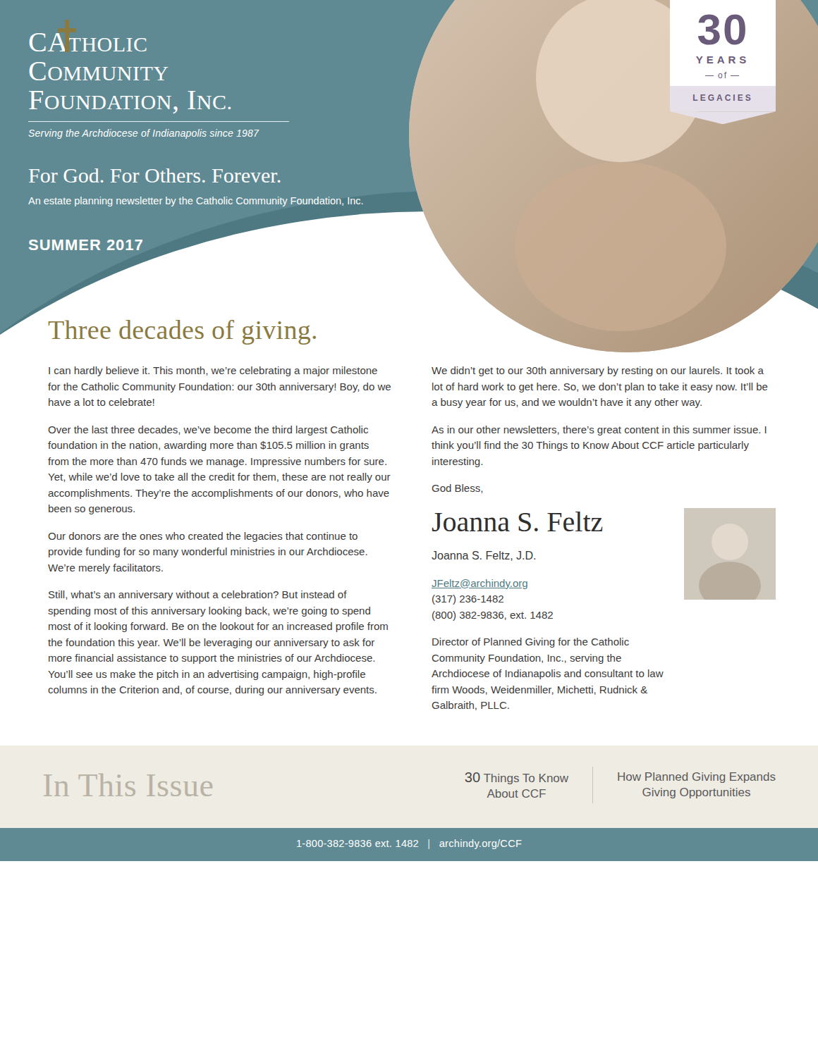30
YEARS
of
LEGACIES
Catholic Community Foundation, Inc.
Serving the Archdiocese of Indianapolis since 1987
For God. For Others. Forever.
An estate planning newsletter by the Catholic Community Foundation, Inc.
SUMMER 2017
Three decades of giving.
I can hardly believe it. This month, we’re celebrating a major milestone for the Catholic Community Foundation: our 30th anniversary! Boy, do we have a lot to celebrate!
Over the last three decades, we’ve become the third largest Catholic foundation in the nation, awarding more than $105.5 million in grants from the more than 470 funds we manage. Impressive numbers for sure. Yet, while we’d love to take all the credit for them, these are not really our accomplishments. They’re the accomplishments of our donors, who have been so generous.
Our donors are the ones who created the legacies that continue to provide funding for so many wonderful ministries in our Archdiocese. We’re merely facilitators.
Still, what’s an anniversary without a celebration? But instead of spending most of this anniversary looking back, we’re going to spend most of it looking forward. Be on the lookout for an increased profile from the foundation this year. We’ll be leveraging our anniversary to ask for more financial assistance to support the ministries of our Archdiocese. You’ll see us make the pitch in an advertising campaign, high-profile columns in the Criterion and, of course, during our anniversary events.
We didn’t get to our 30th anniversary by resting on our laurels. It took a lot of hard work to get here. So, we don’t plan to take it easy now. It’ll be a busy year for us, and we wouldn’t have it any other way.
As in our other newsletters, there’s great content in this summer issue. I think you’ll find the 30 Things to Know About CCF article particularly interesting.
God Bless,
Joanna S. Feltz
Joanna S. Feltz, J.D.
JFeltz@archindy.org (317) 236-1482
(800) 382-9836, ext. 1482
Director of Planned Giving for the Catholic Community Foundation, Inc., serving the Archdiocese of Indianapolis and consultant to law firm Woods, Weidenmiller, Michetti, Rudnick & Galbraith, PLLC.
In This Issue
30 Things To Know
About CCF
How Planned Giving Expands
Giving Opportunities
1-800-382-9836 ext. 1482 | archindy.org/CCF